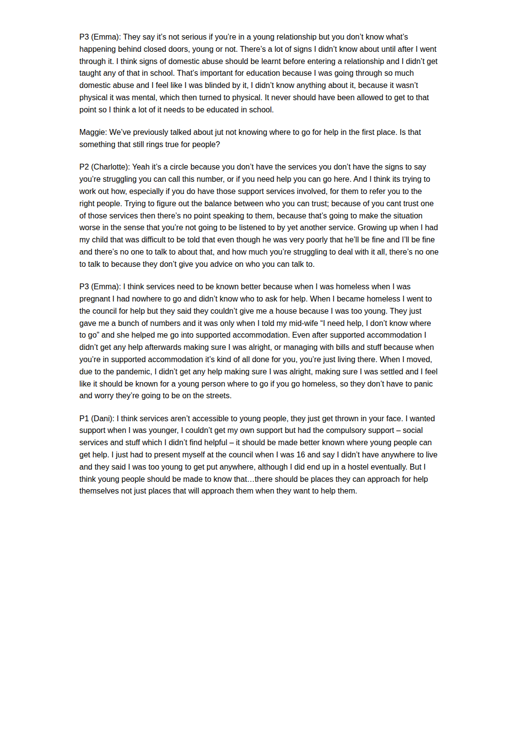P3 (Emma): They say it’s not serious if you’re in a young relationship but you don’t know what’s happening behind closed doors, young or not. There’s a lot of signs I didn’t know about until after I went through it. I think signs of domestic abuse should be learnt before entering a relationship and I didn’t get taught any of that in school. That’s important for education because I was going through so much domestic abuse and I feel like I was blinded by it, I didn’t know anything about it, because it wasn’t physical it was mental, which then turned to physical. It never should have been allowed to get to that point so I think a lot of it needs to be educated in school.
Maggie: We’ve previously talked about jut not knowing where to go for help in the first place. Is that something that still rings true for people?
P2 (Charlotte): Yeah it’s a circle because you don’t have the services you don’t have the signs to say you’re struggling you can call this number, or if you need help you can go here. And I think its trying to work out how, especially if you do have those support services involved, for them to refer you to the right people. Trying to figure out the balance between who you can trust; because of you cant trust one of those services then there’s no point speaking to them, because that’s going to make the situation worse in the sense that you’re not going to be listened to by yet another service. Growing up when I had my child that was difficult to be told that even though he was very poorly that he’ll be fine and I’ll be fine and there’s no one to talk to about that, and how much you’re struggling to deal with it all, there’s no one to talk to because they don’t give you advice on who you can talk to.
P3 (Emma): I think services need to be known better because when I was homeless when I was pregnant I had nowhere to go and didn’t know who to ask for help. When I became homeless I went to the council for help but they said they couldn’t give me a house because I was too young. They just gave me a bunch of numbers and it was only when I told my mid-wife “I need help, I don’t know where to go” and she helped me go into supported accommodation. Even after supported accommodation I didn’t get any help afterwards making sure I was alright, or managing with bills and stuff because when you’re in supported accommodation it’s kind of all done for you, you’re just living there. When I moved, due to the pandemic, I didn’t get any help making sure I was alright, making sure I was settled and I feel like it should be known for a young person where to go if you go homeless, so they don’t have to panic and worry they’re going to be on the streets.
P1 (Dani): I think services aren’t accessible to young people, they just get thrown in your face. I wanted support when I was younger, I couldn’t get my own support but had the compulsory support – social services and stuff which I didn’t find helpful – it should be made better known where young people can get help. I just had to present myself at the council when I was 16 and say I didn’t have anywhere to live and they said I was too young to get put anywhere, although I did end up in a hostel eventually. But I think young people should be made to know that…there should be places they can approach for help themselves not just places that will approach them when they want to help them.